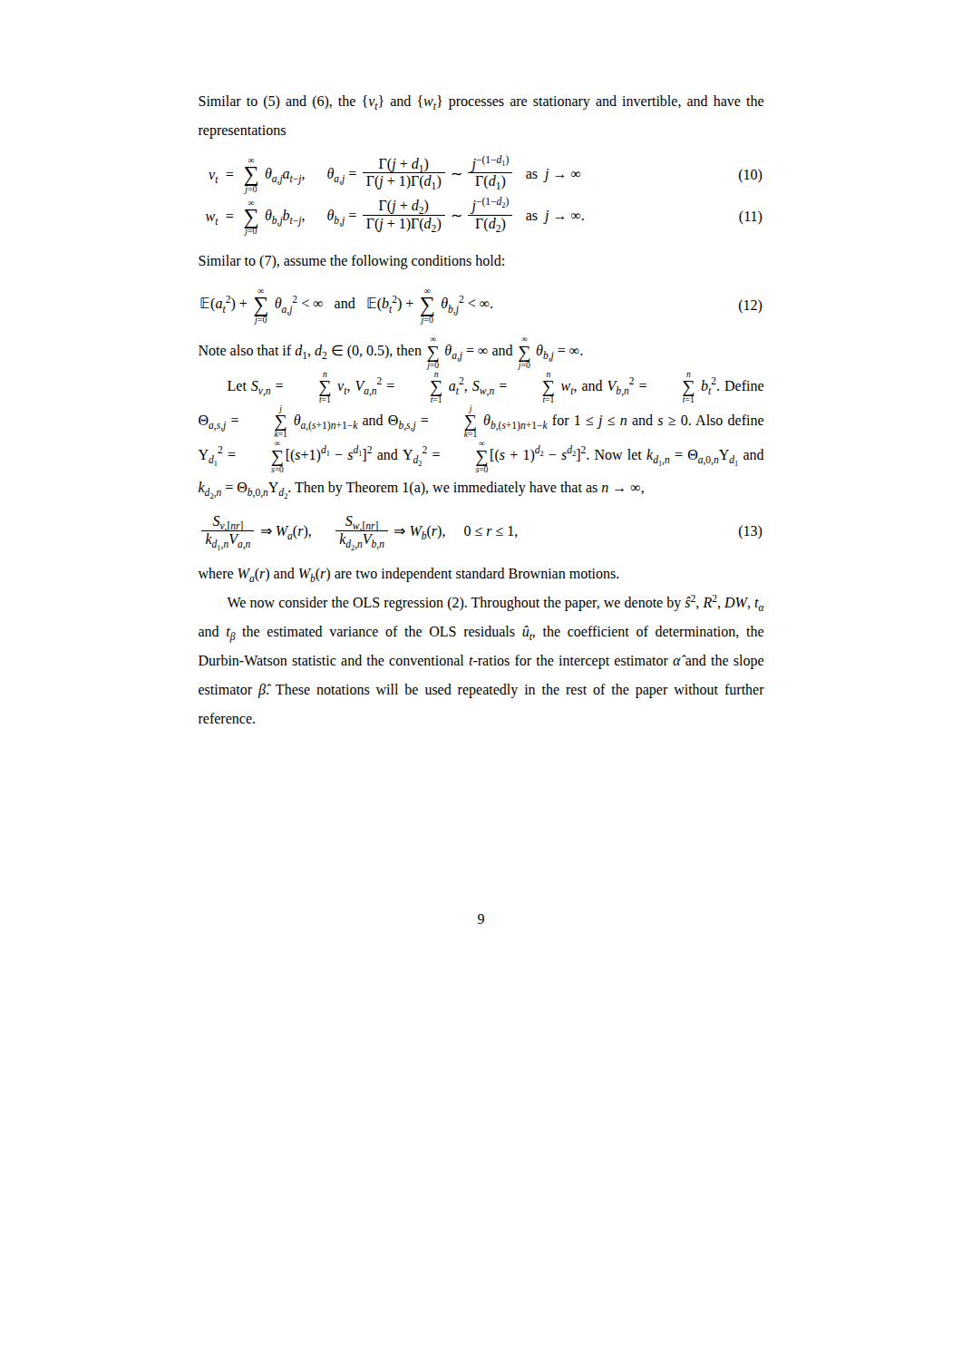Similar to (5) and (6), the {vt} and {wt} processes are stationary and invertible, and have the representations
| v t | = | ∞ ∑ j =0 θ a , j a t − j , θ a , j = Γ( j + d 1 ) Γ( j + 1)Γ( d 1 ) ∼ j −(1− d 1 ) Γ( d 1 ) as j → ∞ | (10) |
| w t | = | ∞ ∑ j =0 θ b , j b t − j , θ b , j = Γ( j + d 2 ) Γ( j + 1)Γ( d 2 ) ∼ j −(1− d 2 ) Γ( d 2 ) as j → ∞. | (11) |
Similar to (7), assume the following conditions hold:
| 𝔼( a t 2 ) + ∞ ∑ j =0 θ a , j 2 < ∞ and 𝔼( b t 2 ) + ∞ ∑ j =0 θ b , j 2 < ∞. | (12) |
Note also that if d1, d2 ∈ (0, 0.5), then ∞∑j=0 θa,j = ∞ and ∞∑j=0 θb,j = ∞.
Let Sv,n = n∑t=1 vt, Va,n2 = n∑t=1 at2, Sw,n = n∑t=1 wt, and Vb,n2 = n∑t=1 bt2. Define Θa,s,j = j∑k=1 θa,(s+1)n+1−k and Θb,s,j = j∑k=1 θb,(s+1)n+1−k for 1 ≤ j ≤ n and s ≥ 0. Also define Υd12 = ∞∑s=0[(s+1)d1 − sd1]2 and Υd22 = ∞∑s=0[(s + 1)d2 − sd2]2. Now let kd1,n = Θa,0,nΥd1 and kd2,n = Θb,0,nΥd2. Then by Theorem 1(a), we immediately have that as n → ∞,
| S v ,[ nr ] k d 1 , n V a , n ⇒ W a ( r ), S w ,[ nr ] k d 2 , n V b , n ⇒ W b ( r ), 0 ≤ r ≤ 1, | (13) |
where Wa(r) and Wb(r) are two independent standard Brownian motions.
We now consider the OLS regression (2). Throughout the paper, we denote by ŝ2, R2, DW, tα and tβ the estimated variance of the OLS residuals ût, the coefficient of determination, the Durbin-Watson statistic and the conventional t-ratios for the intercept estimator α̂ and the slope estimator β̂. These notations will be used repeatedly in the rest of the paper without further reference.
9